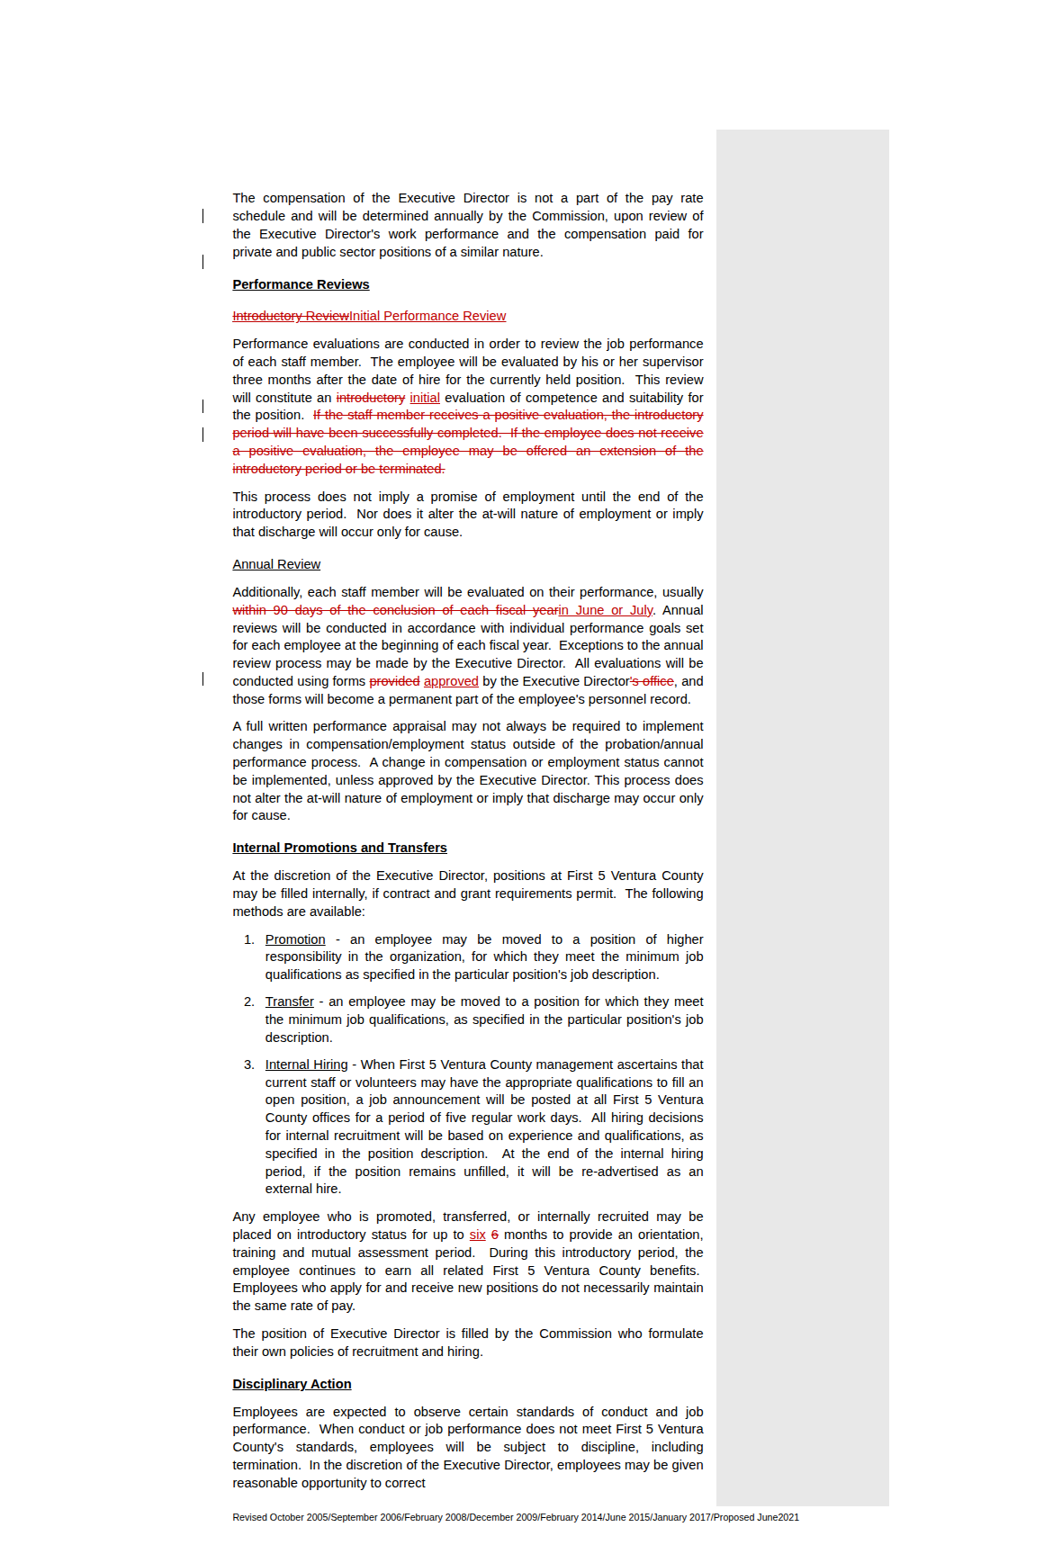The compensation of the Executive Director is not a part of the pay rate schedule and will be determined annually by the Commission, upon review of the Executive Director's work performance and the compensation paid for private and public sector positions of a similar nature.
Performance Reviews
Introductory Review Initial Performance Review
Performance evaluations are conducted in order to review the job performance of each staff member. The employee will be evaluated by his or her supervisor three months after the date of hire for the currently held position. This review will constitute an introductory initial evaluation of competence and suitability for the position. If the staff member receives a positive evaluation, the introductory period will have been successfully completed. If the employee does not receive a positive evaluation, the employee may be offered an extension of the introductory period or be terminated.
This process does not imply a promise of employment until the end of the introductory period. Nor does it alter the at-will nature of employment or imply that discharge will occur only for cause.
Annual Review
Additionally, each staff member will be evaluated on their performance, usually within 90 days of the conclusion of each fiscal year in June or July. Annual reviews will be conducted in accordance with individual performance goals set for each employee at the beginning of each fiscal year. Exceptions to the annual review process may be made by the Executive Director. All evaluations will be conducted using forms provided approved by the Executive Director's office, and those forms will become a permanent part of the employee's personnel record.
A full written performance appraisal may not always be required to implement changes in compensation/employment status outside of the probation/annual performance process. A change in compensation or employment status cannot be implemented, unless approved by the Executive Director. This process does not alter the at-will nature of employment or imply that discharge may occur only for cause.
Internal Promotions and Transfers
At the discretion of the Executive Director, positions at First 5 Ventura County may be filled internally, if contract and grant requirements permit. The following methods are available:
Promotion - an employee may be moved to a position of higher responsibility in the organization, for which they meet the minimum job qualifications as specified in the particular position's job description.
Transfer - an employee may be moved to a position for which they meet the minimum job qualifications, as specified in the particular position's job description.
Internal Hiring - When First 5 Ventura County management ascertains that current staff or volunteers may have the appropriate qualifications to fill an open position, a job announcement will be posted at all First 5 Ventura County offices for a period of five regular work days. All hiring decisions for internal recruitment will be based on experience and qualifications, as specified in the position description. At the end of the internal hiring period, if the position remains unfilled, it will be re-advertised as an external hire.
Any employee who is promoted, transferred, or internally recruited may be placed on introductory status for up to six 6 months to provide an orientation, training and mutual assessment period. During this introductory period, the employee continues to earn all related First 5 Ventura County benefits. Employees who apply for and receive new positions do not necessarily maintain the same rate of pay.
The position of Executive Director is filled by the Commission who formulate their own policies of recruitment and hiring.
Disciplinary Action
Employees are expected to observe certain standards of conduct and job performance. When conduct or job performance does not meet First 5 Ventura County's standards, employees will be subject to discipline, including termination. In the discretion of the Executive Director, employees may be given reasonable opportunity to correct
Revised October 2005/September 2006/February 2008/December 2009/February 2014/June 2015/January 2017/Proposed June2021